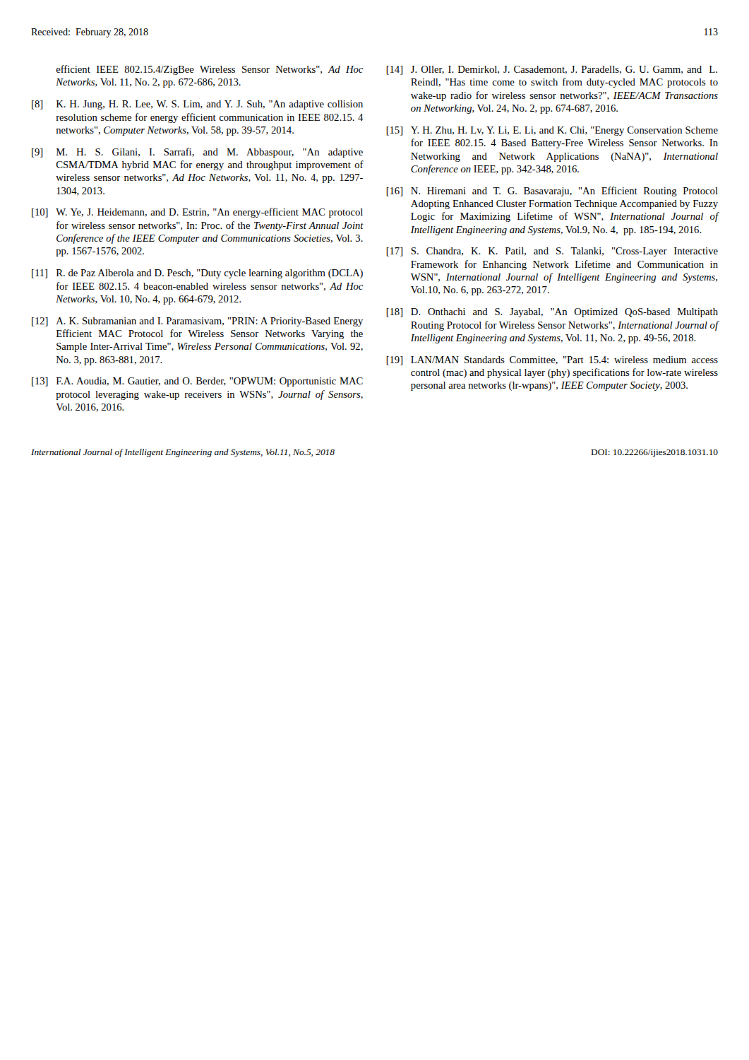Received: February 28, 2018 113
efficient IEEE 802.15.4/ZigBee Wireless Sensor Networks", Ad Hoc Networks, Vol. 11, No. 2, pp. 672-686, 2013.
[8] K. H. Jung, H. R. Lee, W. S. Lim, and Y. J. Suh, "An adaptive collision resolution scheme for energy efficient communication in IEEE 802.15. 4 networks", Computer Networks, Vol. 58, pp. 39-57, 2014.
[9] M. H. S. Gilani, I. Sarrafi, and M. Abbaspour, "An adaptive CSMA/TDMA hybrid MAC for energy and throughput improvement of wireless sensor networks", Ad Hoc Networks, Vol. 11, No. 4, pp. 1297-1304, 2013.
[10] W. Ye, J. Heidemann, and D. Estrin, "An energy-efficient MAC protocol for wireless sensor networks", In: Proc. of the Twenty-First Annual Joint Conference of the IEEE Computer and Communications Societies, Vol. 3. pp. 1567-1576, 2002.
[11] R. de Paz Alberola and D. Pesch, "Duty cycle learning algorithm (DCLA) for IEEE 802.15. 4 beacon-enabled wireless sensor networks", Ad Hoc Networks, Vol. 10, No. 4, pp. 664-679, 2012.
[12] A. K. Subramanian and I. Paramasivam, "PRIN: A Priority-Based Energy Efficient MAC Protocol for Wireless Sensor Networks Varying the Sample Inter-Arrival Time", Wireless Personal Communications, Vol. 92, No. 3, pp. 863-881, 2017.
[13] F.A. Aoudia, M. Gautier, and O. Berder, "OPWUM: Opportunistic MAC protocol leveraging wake-up receivers in WSNs", Journal of Sensors, Vol. 2016, 2016.
[14] J. Oller, I. Demirkol, J. Casademont, J. Paradells, G. U. Gamm, and L. Reindl, "Has time come to switch from duty-cycled MAC protocols to wake-up radio for wireless sensor networks?", IEEE/ACM Transactions on Networking, Vol. 24, No. 2, pp. 674-687, 2016.
[15] Y. H. Zhu, H. Lv, Y. Li, E. Li, and K. Chi, "Energy Conservation Scheme for IEEE 802.15. 4 Based Battery-Free Wireless Sensor Networks. In Networking and Network Applications (NaNA)", International Conference on IEEE, pp. 342-348, 2016.
[16] N. Hiremani and T. G. Basavaraju, "An Efficient Routing Protocol Adopting Enhanced Cluster Formation Technique Accompanied by Fuzzy Logic for Maximizing Lifetime of WSN", International Journal of Intelligent Engineering and Systems, Vol.9, No. 4, pp. 185-194, 2016.
[17] S. Chandra, K. K. Patil, and S. Talanki, "Cross-Layer Interactive Framework for Enhancing Network Lifetime and Communication in WSN", International Journal of Intelligent Engineering and Systems, Vol.10, No. 6, pp. 263-272, 2017.
[18] D. Onthachi and S. Jayabal, "An Optimized QoS-based Multipath Routing Protocol for Wireless Sensor Networks", International Journal of Intelligent Engineering and Systems, Vol. 11, No. 2, pp. 49-56, 2018.
[19] LAN/MAN Standards Committee, "Part 15.4: wireless medium access control (mac) and physical layer (phy) specifications for low-rate wireless personal area networks (lr-wpans)", IEEE Computer Society, 2003.
International Journal of Intelligent Engineering and Systems, Vol.11, No.5, 2018 DOI: 10.22266/ijies2018.1031.10